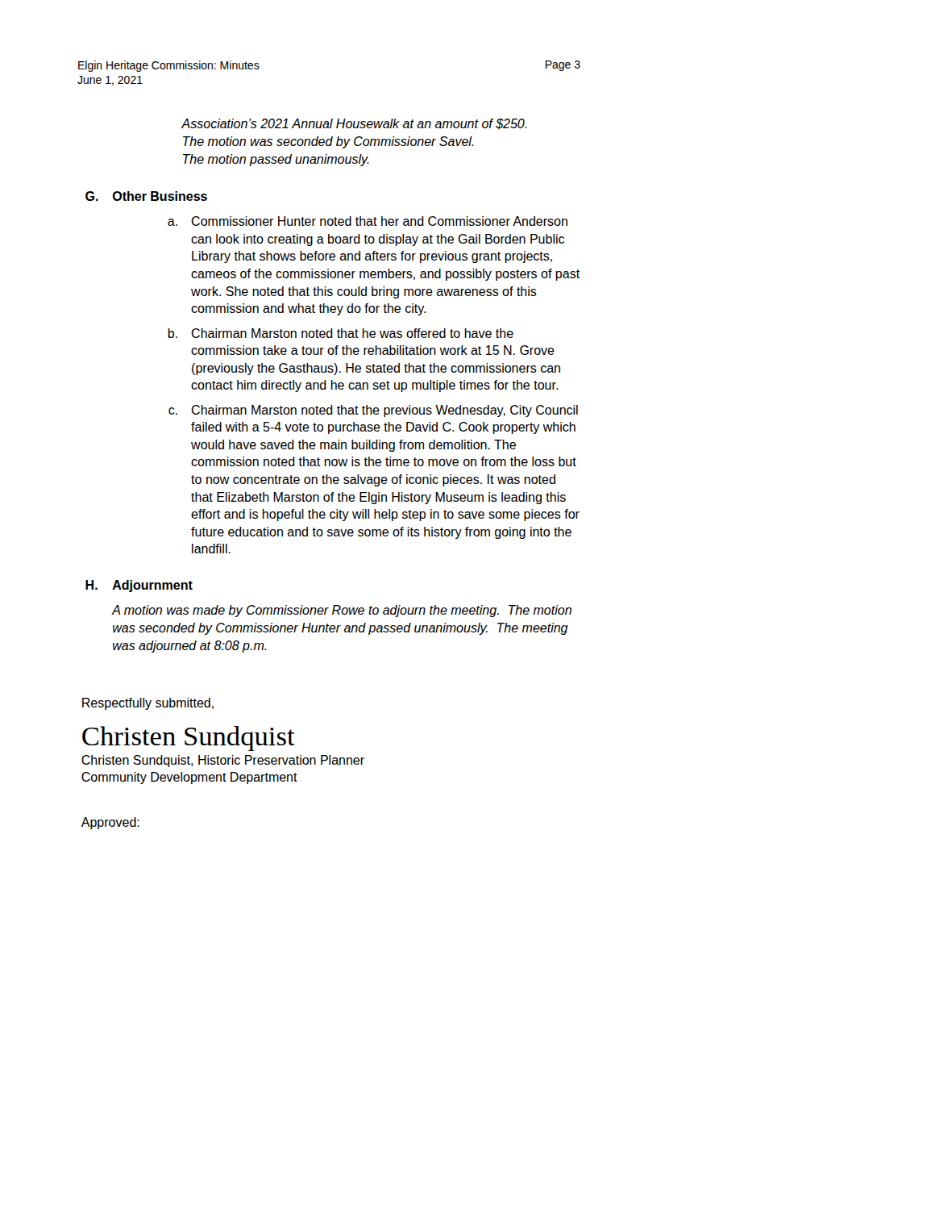Elgin Heritage Commission: Minutes
June 1, 2021
Page 3
Association’s 2021 Annual Housewalk at an amount of $250.
The motion was seconded by Commissioner Savel.
The motion passed unanimously.
G.
Other Business
Commissioner Hunter noted that her and Commissioner Anderson can look into creating a board to display at the Gail Borden Public Library that shows before and afters for previous grant projects, cameos of the commissioner members, and possibly posters of past work. She noted that this could bring more awareness of this commission and what they do for the city.
Chairman Marston noted that he was offered to have the commission take a tour of the rehabilitation work at 15 N. Grove (previously the Gasthaus). He stated that the commissioners can contact him directly and he can set up multiple times for the tour.
Chairman Marston noted that the previous Wednesday, City Council failed with a 5-4 vote to purchase the David C. Cook property which would have saved the main building from demolition. The commission noted that now is the time to move on from the loss but to now concentrate on the salvage of iconic pieces. It was noted that Elizabeth Marston of the Elgin History Museum is leading this effort and is hopeful the city will help step in to save some pieces for future education and to save some of its history from going into the landfill.
H.
Adjournment
A motion was made by Commissioner Rowe to adjourn the meeting. The motion was seconded by Commissioner Hunter and passed unanimously. The meeting was adjourned at 8:08 p.m.
Respectfully submitted,
Christen Sundquist
Christen Sundquist, Historic Preservation Planner
Community Development Department
Approved: